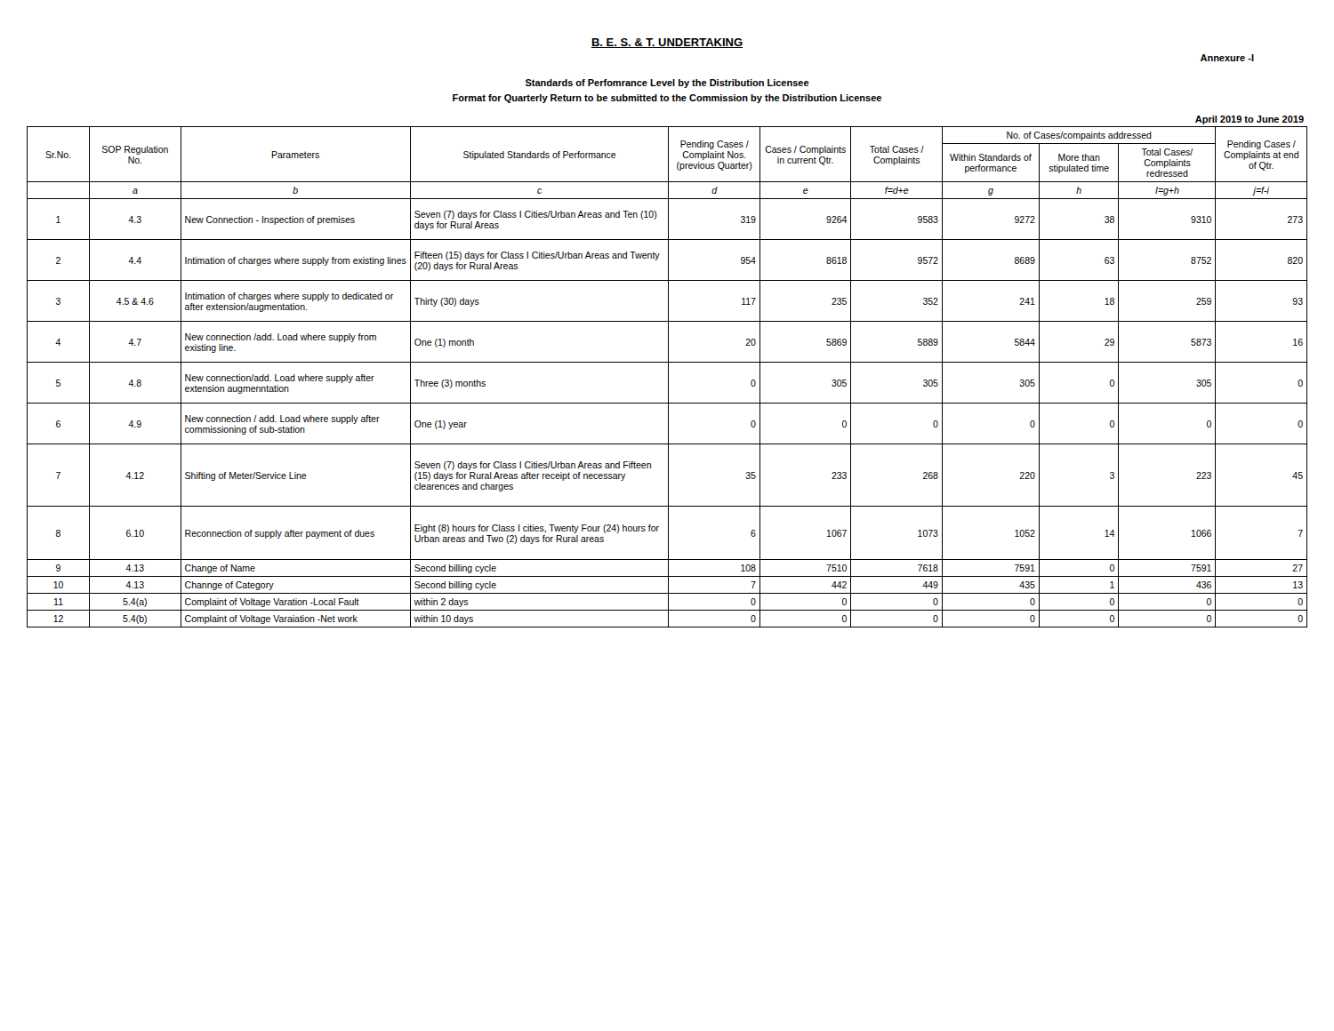B. E. S. & T. UNDERTAKING
Annexure -I
Standards of Perfomrance Level by the Distribution Licensee
Format for Quarterly Return to be submitted to the Commission by the Distribution Licensee
April 2019 to June 2019
| Sr.No. | SOP Regulation No. | Parameters | Stipulated Standards of Performance | Pending Cases / Complaint Nos. (previous Quarter) | Cases / Complaints in current Qtr. | Total Cases / Complaints | No. of Cases/compaints addressed | Pending Cases / Complaints at end of Qtr. |
| --- | --- | --- | --- | --- | --- | --- | --- | --- |
| Within Standards of performance | More than stipulated time | Total Cases/ Complaints redressed |
| | a | b | c | d | e | f=d+e | g | h | I=g+h | j=f-i |
| 1 | 4.3 | New Connection - Inspection of premises | Seven (7) days for Class I Cities/Urban Areas and Ten (10) days for Rural Areas | 319 | 9264 | 9583 | 9272 | 38 | 9310 | 273 |
| 2 | 4.4 | Intimation of charges where supply from existing lines | Fifteen (15) days for Class I Cities/Urban Areas and Twenty (20) days for Rural Areas | 954 | 8618 | 9572 | 8689 | 63 | 8752 | 820 |
| 3 | 4.5 & 4.6 | Intimation of charges where supply to dedicated or after extension/augmentation. | Thirty (30) days | 117 | 235 | 352 | 241 | 18 | 259 | 93 |
| 4 | 4.7 | New connection /add. Load where supply from existing line. | One (1) month | 20 | 5869 | 5889 | 5844 | 29 | 5873 | 16 |
| 5 | 4.8 | New connection/add. Load where supply after extension augmenntation | Three (3) months | 0 | 305 | 305 | 305 | 0 | 305 | 0 |
| 6 | 4.9 | New connection / add. Load where supply after commissioning of sub-station | One (1) year | 0 | 0 | 0 | 0 | 0 | 0 | 0 |
| 7 | 4.12 | Shifting of Meter/Service Line | Seven (7) days for Class I Cities/Urban Areas and Fifteen (15) days for Rural Areas after receipt of necessary clearences and charges | 35 | 233 | 268 | 220 | 3 | 223 | 45 |
| 8 | 6.10 | Reconnection of supply after payment of dues | Eight (8) hours for Class I cities, Twenty Four (24) hours for Urban areas and Two (2) days for Rural areas | 6 | 1067 | 1073 | 1052 | 14 | 1066 | 7 |
| 9 | 4.13 | Change of Name | Second billing cycle | 108 | 7510 | 7618 | 7591 | 0 | 7591 | 27 |
| 10 | 4.13 | Channge of Category | Second billing cycle | 7 | 442 | 449 | 435 | 1 | 436 | 13 |
| 11 | 5.4(a) | Complaint of Voltage Varation -Local Fault | within 2 days | 0 | 0 | 0 | 0 | 0 | 0 | 0 |
| 12 | 5.4(b) | Complaint of Voltage Varaiation -Net work | within 10 days | 0 | 0 | 0 | 0 | 0 | 0 | 0 |